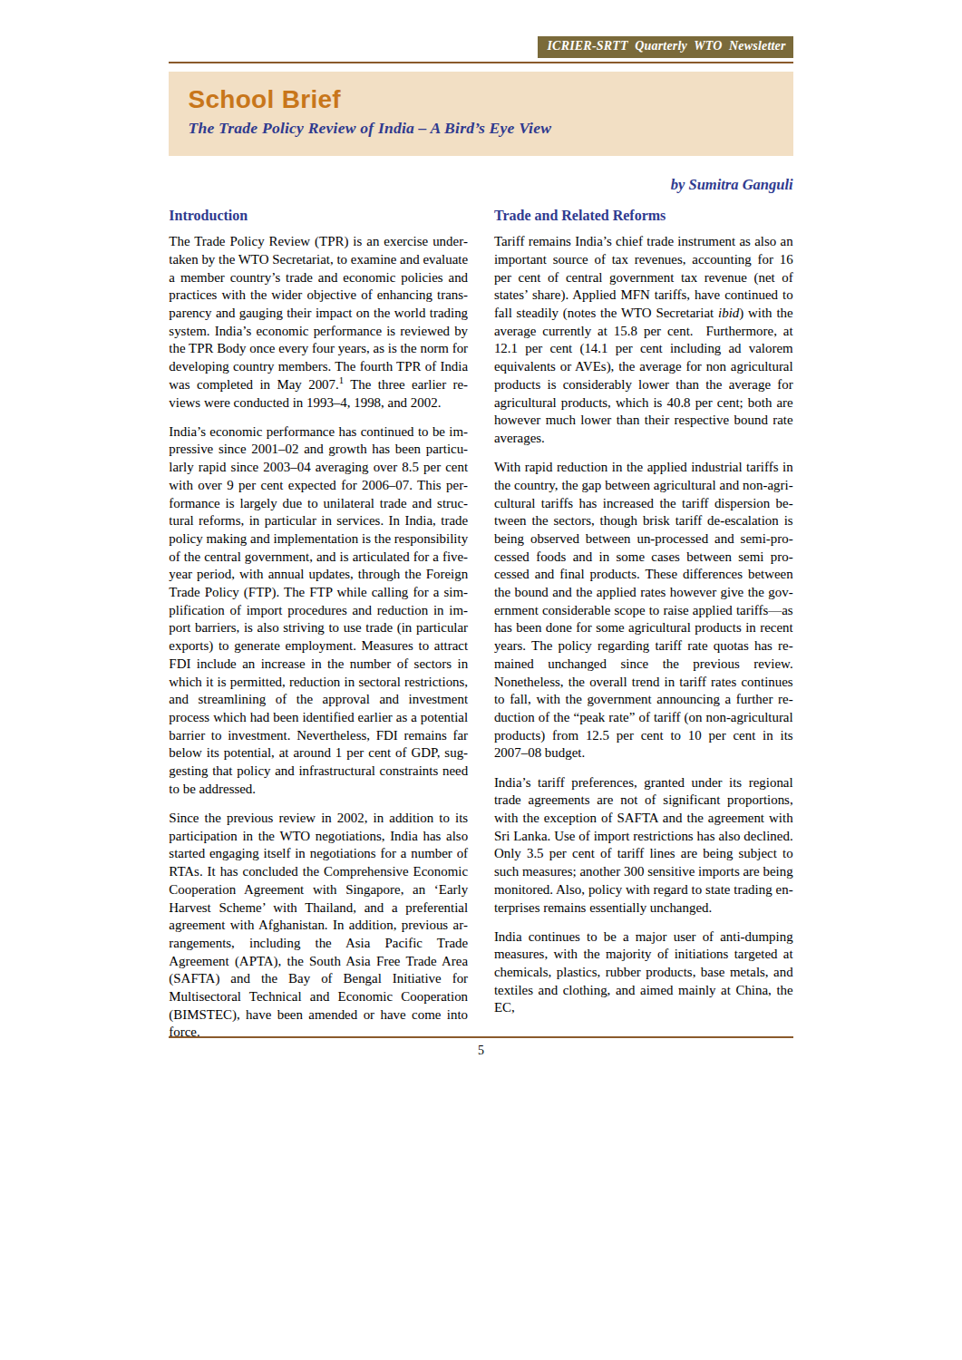ICRIER-SRTT Quarterly WTO Newsletter
School Brief
The Trade Policy Review of India – A Bird’s Eye View
by Sumitra Ganguli
Introduction
The Trade Policy Review (TPR) is an exercise undertaken by the WTO Secretariat, to examine and evaluate a member country’s trade and economic policies and practices with the wider objective of enhancing transparency and gauging their impact on the world trading system. India’s economic performance is reviewed by the TPR Body once every four years, as is the norm for developing country members. The fourth TPR of India was completed in May 2007.1 The three earlier reviews were conducted in 1993–4, 1998, and 2002.
India’s economic performance has continued to be impressive since 2001–02 and growth has been particularly rapid since 2003–04 averaging over 8.5 per cent with over 9 per cent expected for 2006–07. This performance is largely due to unilateral trade and structural reforms, in particular in services. In India, trade policy making and implementation is the responsibility of the central government, and is articulated for a five-year period, with annual updates, through the Foreign Trade Policy (FTP). The FTP while calling for a simplification of import procedures and reduction in import barriers, is also striving to use trade (in particular exports) to generate employment. Measures to attract FDI include an increase in the number of sectors in which it is permitted, reduction in sectoral restrictions, and streamlining of the approval and investment process which had been identified earlier as a potential barrier to investment. Nevertheless, FDI remains far below its potential, at around 1 per cent of GDP, suggesting that policy and infrastructural constraints need to be addressed.
Since the previous review in 2002, in addition to its participation in the WTO negotiations, India has also started engaging itself in negotiations for a number of RTAs. It has concluded the Comprehensive Economic Cooperation Agreement with Singapore, an ‘Early Harvest Scheme’ with Thailand, and a preferential agreement with Afghanistan. In addition, previous arrangements, including the Asia Pacific Trade Agreement (APTA), the South Asia Free Trade Area (SAFTA) and the Bay of Bengal Initiative for Multisectoral Technical and Economic Cooperation (BIMSTEC), have been amended or have come into force.
Trade and Related Reforms
Tariff remains India’s chief trade instrument as also an important source of tax revenues, accounting for 16 per cent of central government tax revenue (net of states’ share). Applied MFN tariffs, have continued to fall steadily (notes the WTO Secretariat ibid) with the average currently at 15.8 per cent. Furthermore, at 12.1 per cent (14.1 per cent including ad valorem equivalents or AVEs), the average for non agricultural products is considerably lower than the average for agricultural products, which is 40.8 per cent; both are however much lower than their respective bound rate averages.
With rapid reduction in the applied industrial tariffs in the country, the gap between agricultural and non-agricultural tariffs has increased the tariff dispersion between the sectors, though brisk tariff de-escalation is being observed between un-processed and semi-processed foods and in some cases between semi processed and final products. These differences between the bound and the applied rates however give the government considerable scope to raise applied tariffs—as has been done for some agricultural products in recent years. The policy regarding tariff rate quotas has remained unchanged since the previous review. Nonetheless, the overall trend in tariff rates continues to fall, with the government announcing a further reduction of the “peak rate” of tariff (on non-agricultural products) from 12.5 per cent to 10 per cent in its 2007–08 budget.
India’s tariff preferences, granted under its regional trade agreements are not of significant proportions, with the exception of SAFTA and the agreement with Sri Lanka. Use of import restrictions has also declined. Only 3.5 per cent of tariff lines are being subject to such measures; another 300 sensitive imports are being monitored. Also, policy with regard to state trading enterprises remains essentially unchanged.
India continues to be a major user of anti-dumping measures, with the majority of initiations targeted at chemicals, plastics, rubber products, base metals, and textiles and clothing, and aimed mainly at China, the EC,
5